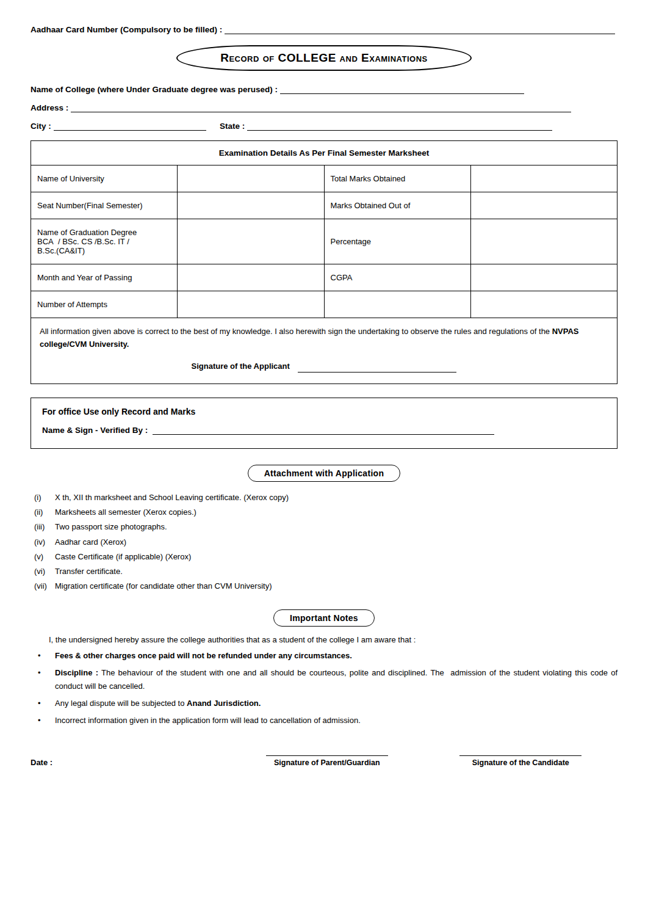Aadhaar Card Number (Compulsory to be filled) :
Record of COLLEGE and Examinations
Name of College (where Under Graduate degree was perused) :
Address :
City : State :
| Examination Details As Per Final Semester Marksheet |
| --- |
| Name of University | | Total Marks Obtained | |
| Seat Number(Final Semester) | | Marks Obtained Out of | |
| Name of Graduation Degree BCA / BSc. CS /B.Sc. IT / B.Sc.(CA&IT) | | Percentage | |
| Month and Year of Passing | | CGPA | |
| Number of Attempts | | | |
All information given above is correct to the best of my knowledge. I also herewith sign the undertaking to observe the rules and regulations of the NVPAS college/CVM University.
Signature of the Applicant
For office Use only Record and Marks
Name & Sign - Verified By :
Attachment with Application
(i) X th, XII th marksheet and School Leaving certificate. (Xerox copy)
(ii) Marksheets all semester (Xerox copies.)
(iii) Two passport size photographs.
(iv) Aadhar card (Xerox)
(v) Caste Certificate (if applicable) (Xerox)
(vi) Transfer certificate.
(vii) Migration certificate (for candidate other than CVM University)
Important Notes
I, the undersigned hereby assure the college authorities that as a student of the college I am aware that :
•Fees & other charges once paid will not be refunded under any circumstances.
•Discipline : The behaviour of the student with one and all should be courteous, polite and disciplined. The admission of the student violating this code of conduct will be cancelled.
•Any legal dispute will be subjected to Anand Jurisdiction.
•Incorrect information given in the application form will lead to cancellation of admission.
| Date : | Signature of Parent/Guardian | Signature of the Candidate |